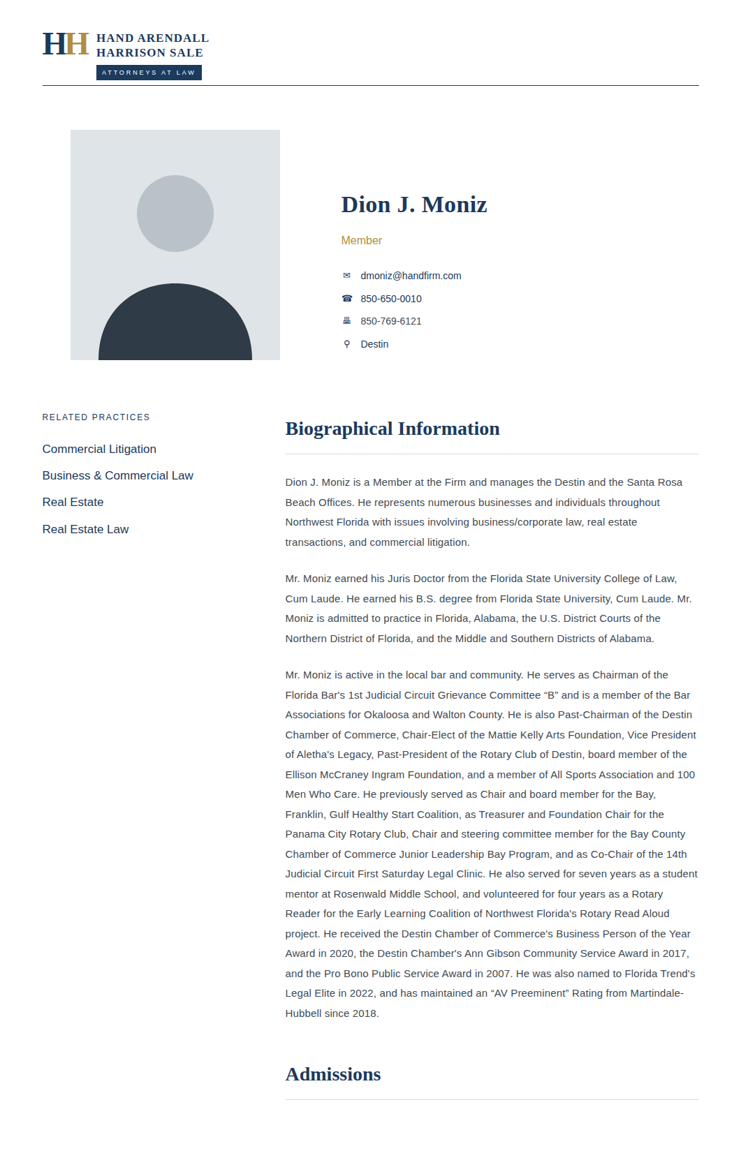HH
HAND ARENDALL
HARRISON SALE
ATTORNEYS AT LAW
Dion J. Moniz
Member
✉dmoniz@handfirm.com
☎850-650-0010
🖶850-769-6121
⚲Destin
RELATED PRACTICES
Commercial Litigation
Business & Commercial Law
Real Estate
Real Estate Law
Biographical Information
Dion J. Moniz is a Member at the Firm and manages the Destin and the Santa Rosa Beach Offices. He represents numerous businesses and individuals throughout Northwest Florida with issues involving business/corporate law, real estate transactions, and commercial litigation.
Mr. Moniz earned his Juris Doctor from the Florida State University College of Law, Cum Laude. He earned his B.S. degree from Florida State University, Cum Laude. Mr. Moniz is admitted to practice in Florida, Alabama, the U.S. District Courts of the Northern District of Florida, and the Middle and Southern Districts of Alabama.
Mr. Moniz is active in the local bar and community. He serves as Chairman of the Florida Bar's 1st Judicial Circuit Grievance Committee “B” and is a member of the Bar Associations for Okaloosa and Walton County. He is also Past-Chairman of the Destin Chamber of Commerce, Chair-Elect of the Mattie Kelly Arts Foundation, Vice President of Aletha's Legacy, Past-President of the Rotary Club of Destin, board member of the Ellison McCraney Ingram Foundation, and a member of All Sports Association and 100 Men Who Care. He previously served as Chair and board member for the Bay, Franklin, Gulf Healthy Start Coalition, as Treasurer and Foundation Chair for the Panama City Rotary Club, Chair and steering committee member for the Bay County Chamber of Commerce Junior Leadership Bay Program, and as Co-Chair of the 14th Judicial Circuit First Saturday Legal Clinic. He also served for seven years as a student mentor at Rosenwald Middle School, and volunteered for four years as a Rotary Reader for the Early Learning Coalition of Northwest Florida's Rotary Read Aloud project. He received the Destin Chamber of Commerce's Business Person of the Year Award in 2020, the Destin Chamber's Ann Gibson Community Service Award in 2017, and the Pro Bono Public Service Award in 2007. He was also named to Florida Trend's Legal Elite in 2022, and has maintained an “AV Preeminent” Rating from Martindale-Hubbell since 2018.
Admissions